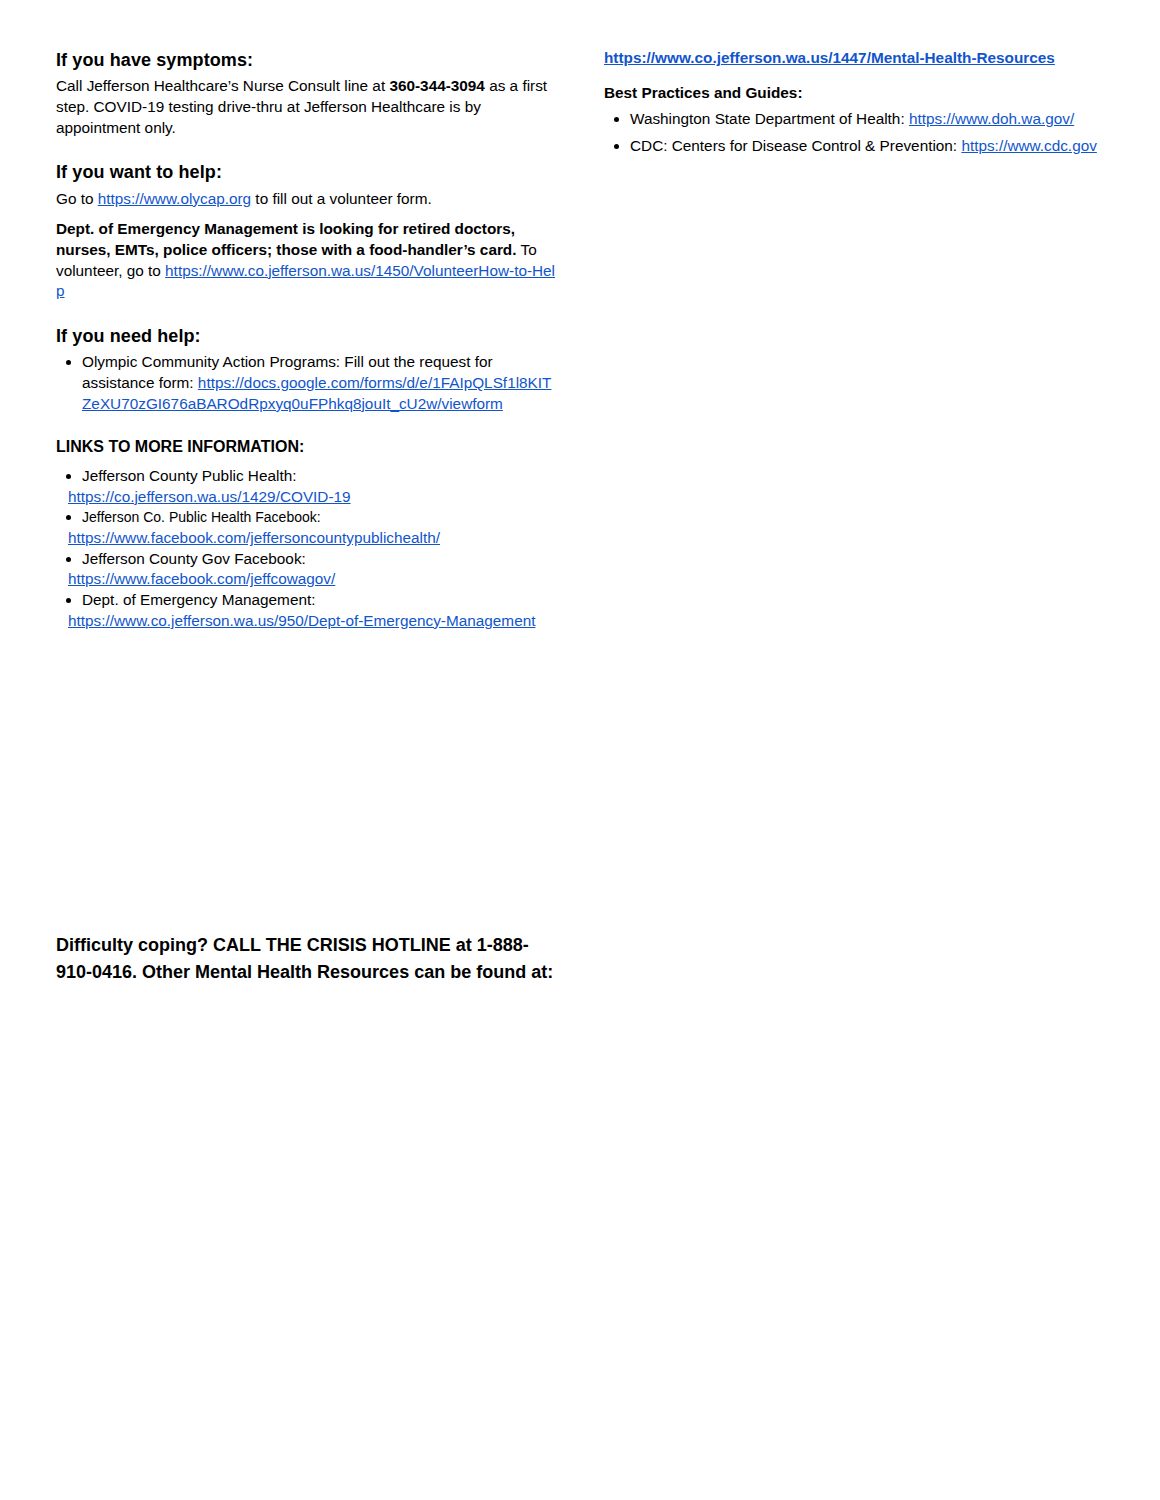If you have symptoms:
Call Jefferson Healthcare’s Nurse Consult line at 360-344-3094 as a first step. COVID-19 testing drive-thru at Jefferson Healthcare is by appointment only.
If you want to help:
Go to https://www.olycap.org to fill out a volunteer form.
Dept. of Emergency Management is looking for retired doctors, nurses, EMTs, police officers; those with a food-handler’s card. To volunteer, go to https://www.co.jefferson.wa.us/1450/VolunteerHow-to-Help
If you need help:
Olympic Community Action Programs: Fill out the request for assistance form: https://docs.google.com/forms/d/e/1FAIpQLSf1l8KITZeXU70zGI676aBAROdRpxyq0uFPhkq8jouIt_cU2w/viewform
LINKS TO MORE INFORMATION:
Jefferson County Public Health: https://co.jefferson.wa.us/1429/COVID-19
Jefferson Co. Public Health Facebook: https://www.facebook.com/jeffersoncountypublichealth/
Jefferson County Gov Facebook: https://www.facebook.com/jeffcowagov/
Dept. of Emergency Management: https://www.co.jefferson.wa.us/950/Dept-of-Emergency-Management
Difficulty coping? CALL THE CRISIS HOTLINE at 1-888-910-0416. Other Mental Health Resources can be found at:
https://www.co.jefferson.wa.us/1447/Mental-Health-Resources
Best Practices and Guides:
Washington State Department of Health: https://www.doh.wa.gov/
CDC: Centers for Disease Control & Prevention: https://www.cdc.gov